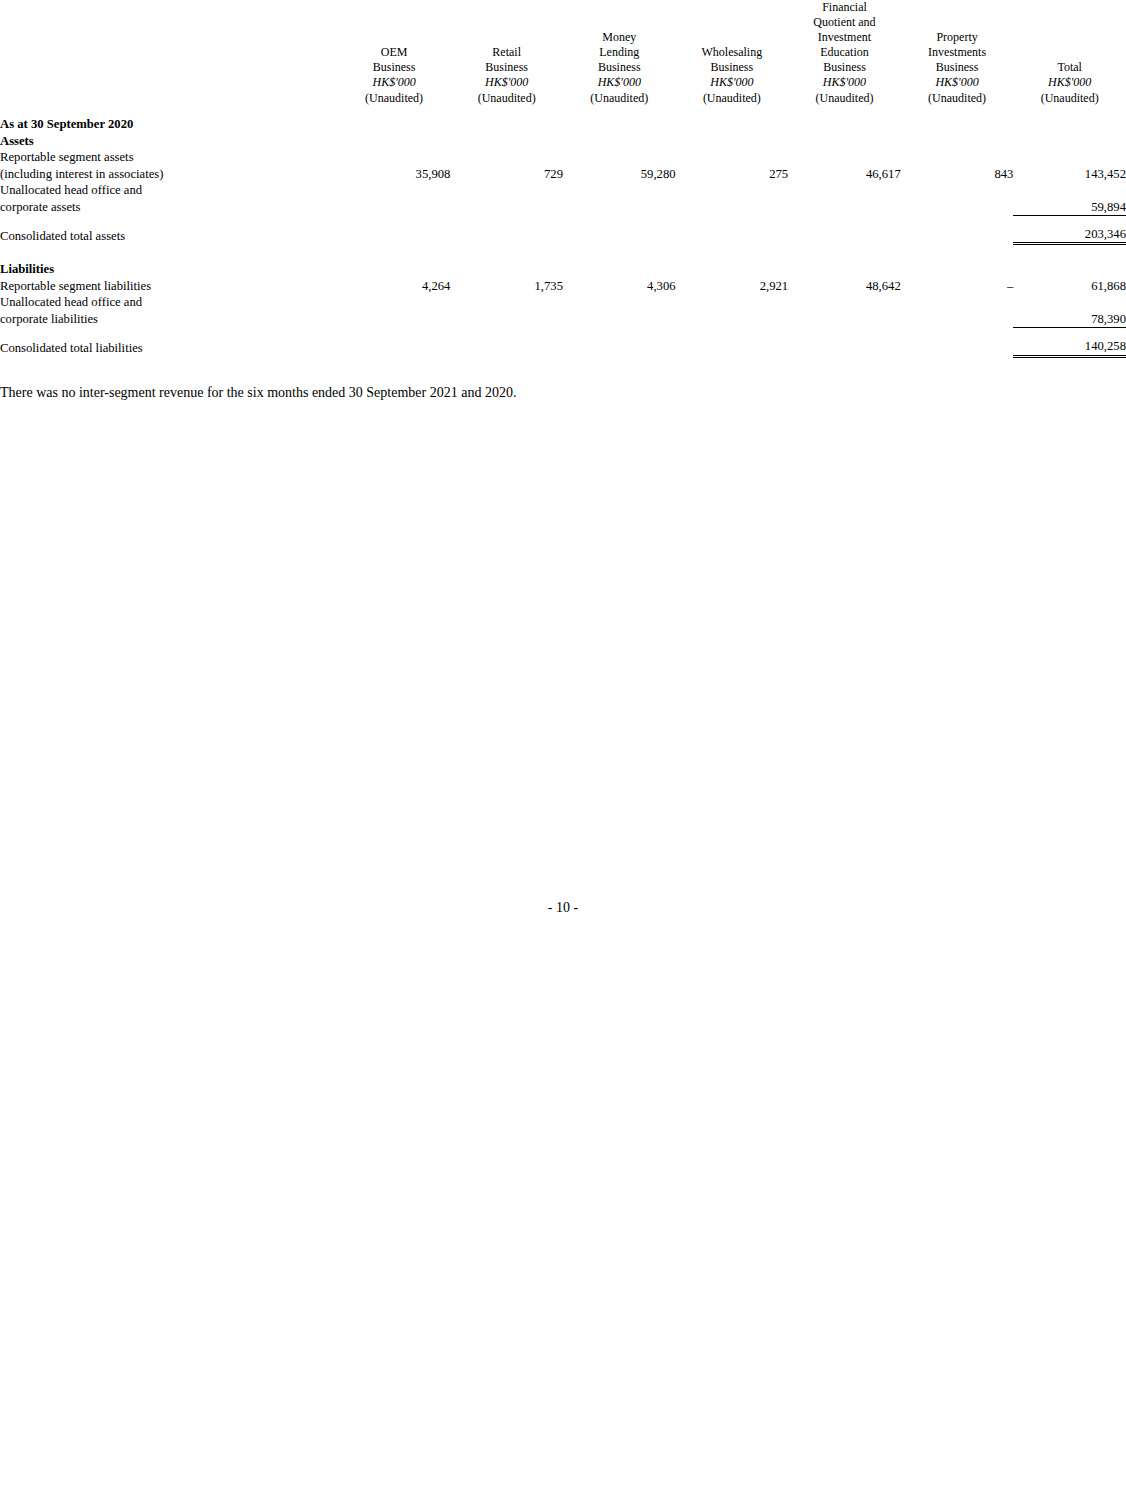| | | | | | Financial | | |
| | | | | | Quotient and | | |
| | | | Money | | Investment | Property | |
| | OEM | Retail | Lending | Wholesaling | Education | Investments | |
| | Business | Business | Business | Business | Business | Business | Total |
| | HK$'000 | HK$'000 | HK$'000 | HK$'000 | HK$'000 | HK$'000 | HK$'000 |
| | (Unaudited) | (Unaudited) | (Unaudited) | (Unaudited) | (Unaudited) | (Unaudited) | (Unaudited) |
| As at 30 September 2020 | |
| Assets | |
| Reportable segment assets | |
| (including interest in associates) | 35,908 | 729 | 59,280 | 275 | 46,617 | 843 | 143,452 |
| Unallocated head office and | |
| corporate assets | | 59,894 |
| Consolidated total assets | | 203,346 |
| Liabilities | |
| Reportable segment liabilities | 4,264 | 1,735 | 4,306 | 2,921 | 48,642 | – | 61,868 |
| Unallocated head office and | |
| corporate liabilities | | 78,390 |
| Consolidated total liabilities | | 140,258 |
There was no inter-segment revenue for the six months ended 30 September 2021 and 2020.
- 10 -